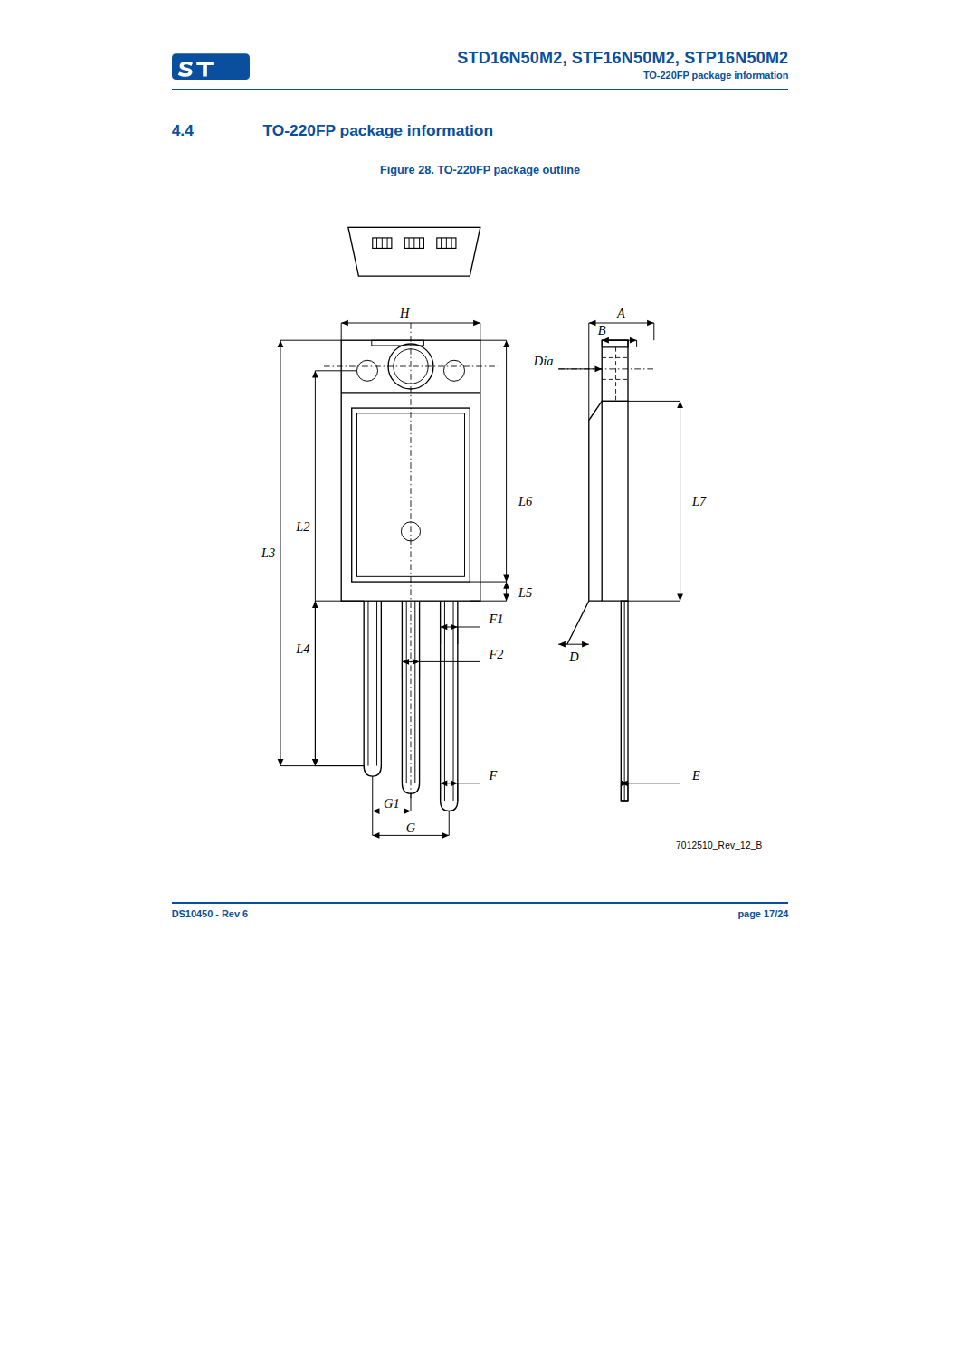STD16N50M2, STF16N50M2, STP16N50M2
TO-220FP package information
4.4 TO-220FP package information
Figure 28. TO-220FP package outline
H L3 L2 L4 L6 L5 F1 F2 F G1 G A B Dia D L7 E
7012510_Rev_12_B
DS10450 - Rev 6
page 17/24